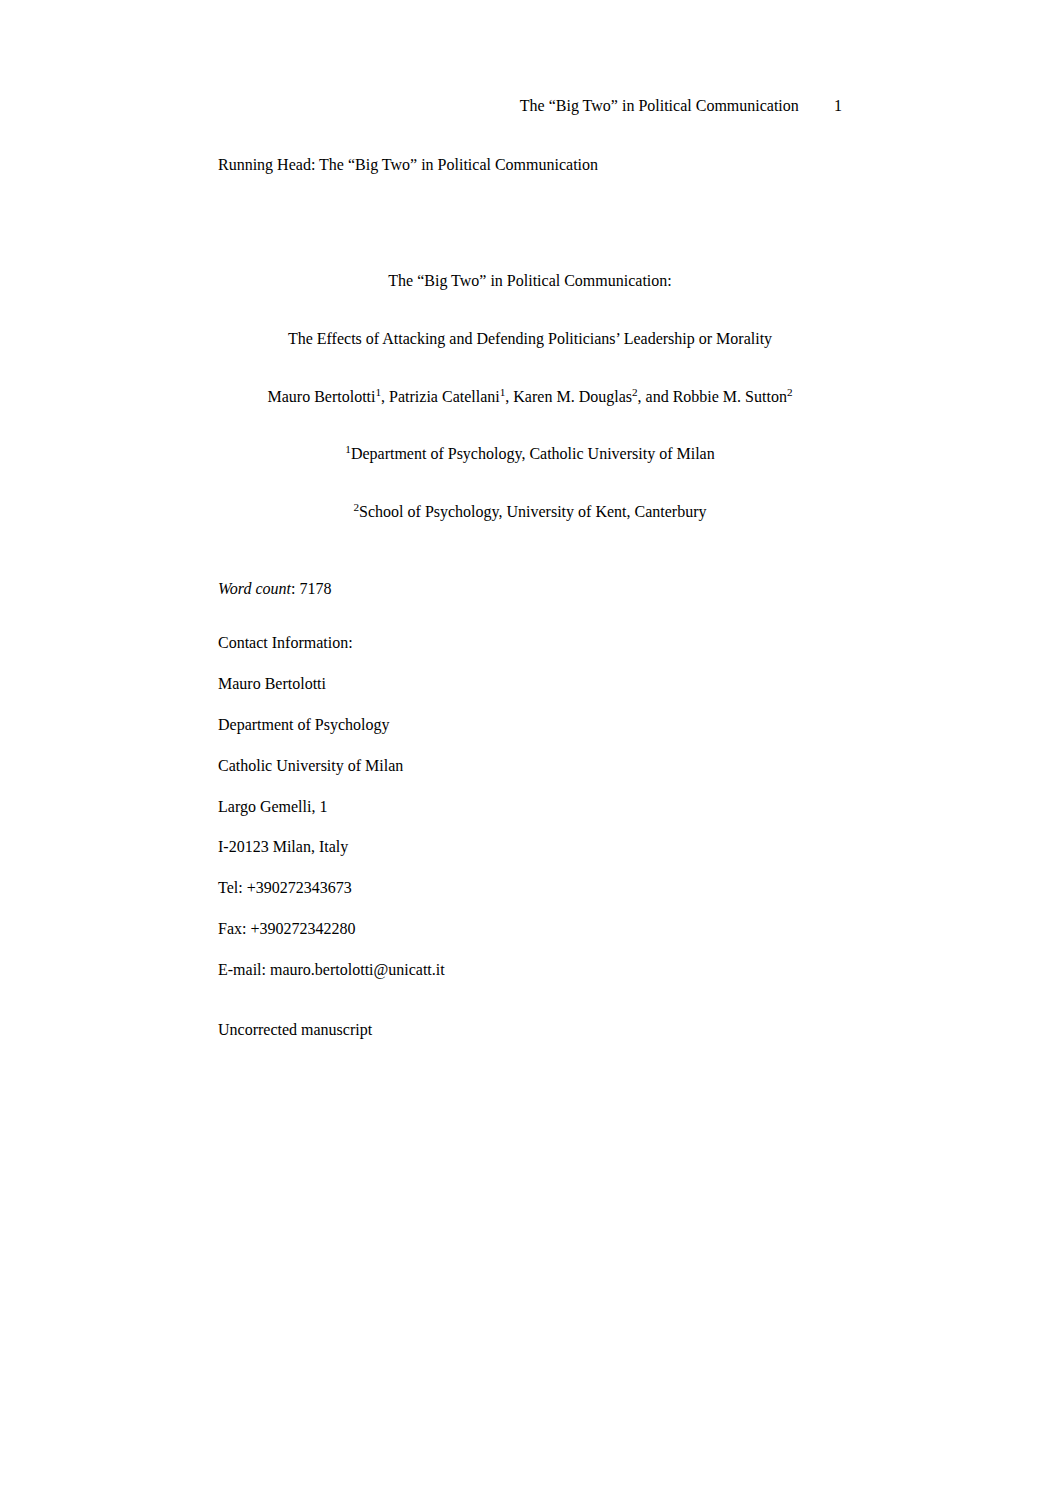The “Big Two” in Political Communication1
Running Head: The “Big Two” in Political Communication
The “Big Two” in Political Communication:
The Effects of Attacking and Defending Politicians’ Leadership or Morality
Mauro Bertolotti1, Patrizia Catellani1, Karen M. Douglas2, and Robbie M. Sutton2
1Department of Psychology, Catholic University of Milan
2School of Psychology, University of Kent, Canterbury
Word count: 7178
Contact Information:
Mauro Bertolotti
Department of Psychology
Catholic University of Milan
Largo Gemelli, 1
I-20123 Milan, Italy
Tel: +390272343673
Fax: +390272342280
E-mail: mauro.bertolotti@unicatt.it
Uncorrected manuscript